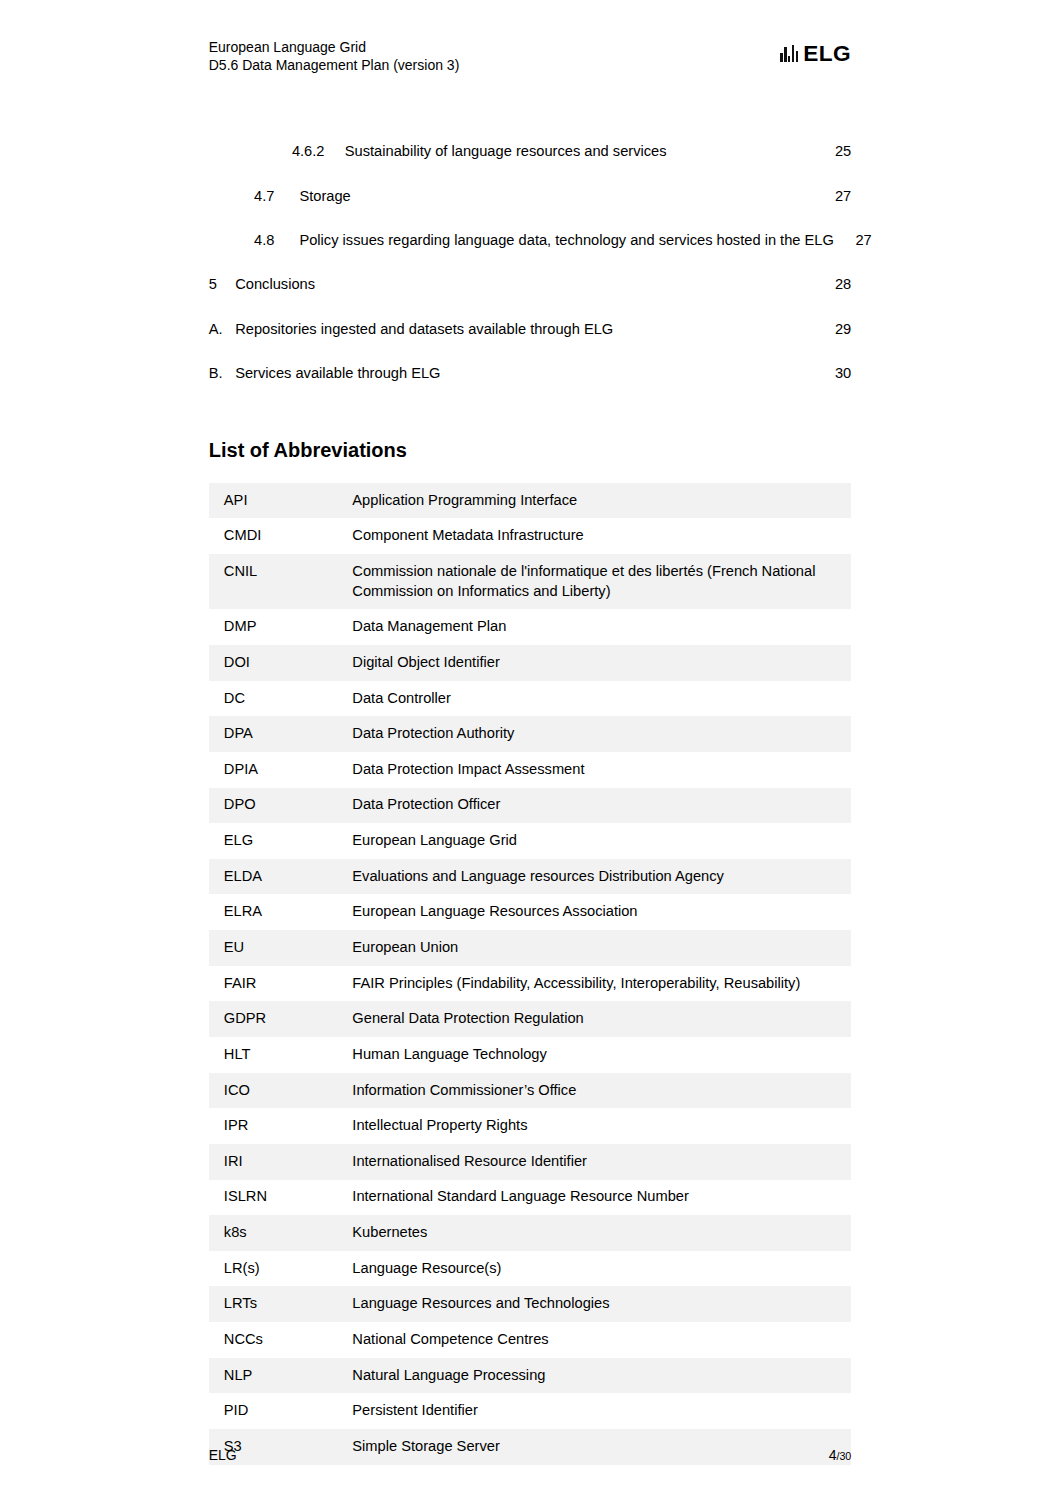European Language Grid
D5.6 Data Management Plan (version 3)
ELG
4.6.2 Sustainability of language resources and services 25
4.7 Storage 27
4.8 Policy issues regarding language data, technology and services hosted in the ELG 27
5 Conclusions 28
A. Repositories ingested and datasets available through ELG 29
B. Services available through ELG 30
List of Abbreviations
| API | Application Programming Interface |
| CMDI | Component Metadata Infrastructure |
| CNIL | Commission nationale de l'informatique et des libertés (French National Commission on Informatics and Liberty) |
| DMP | Data Management Plan |
| DOI | Digital Object Identifier |
| DC | Data Controller |
| DPA | Data Protection Authority |
| DPIA | Data Protection Impact Assessment |
| DPO | Data Protection Officer |
| ELG | European Language Grid |
| ELDA | Evaluations and Language resources Distribution Agency |
| ELRA | European Language Resources Association |
| EU | European Union |
| FAIR | FAIR Principles (Findability, Accessibility, Interoperability, Reusability) |
| GDPR | General Data Protection Regulation |
| HLT | Human Language Technology |
| ICO | Information Commissioner’s Office |
| IPR | Intellectual Property Rights |
| IRI | Internationalised Resource Identifier |
| ISLRN | International Standard Language Resource Number |
| k8s | Kubernetes |
| LR(s) | Language Resource(s) |
| LRTs | Language Resources and Technologies |
| NCCs | National Competence Centres |
| NLP | Natural Language Processing |
| PID | Persistent Identifier |
| S3 | Simple Storage Server |
ELG 4/30